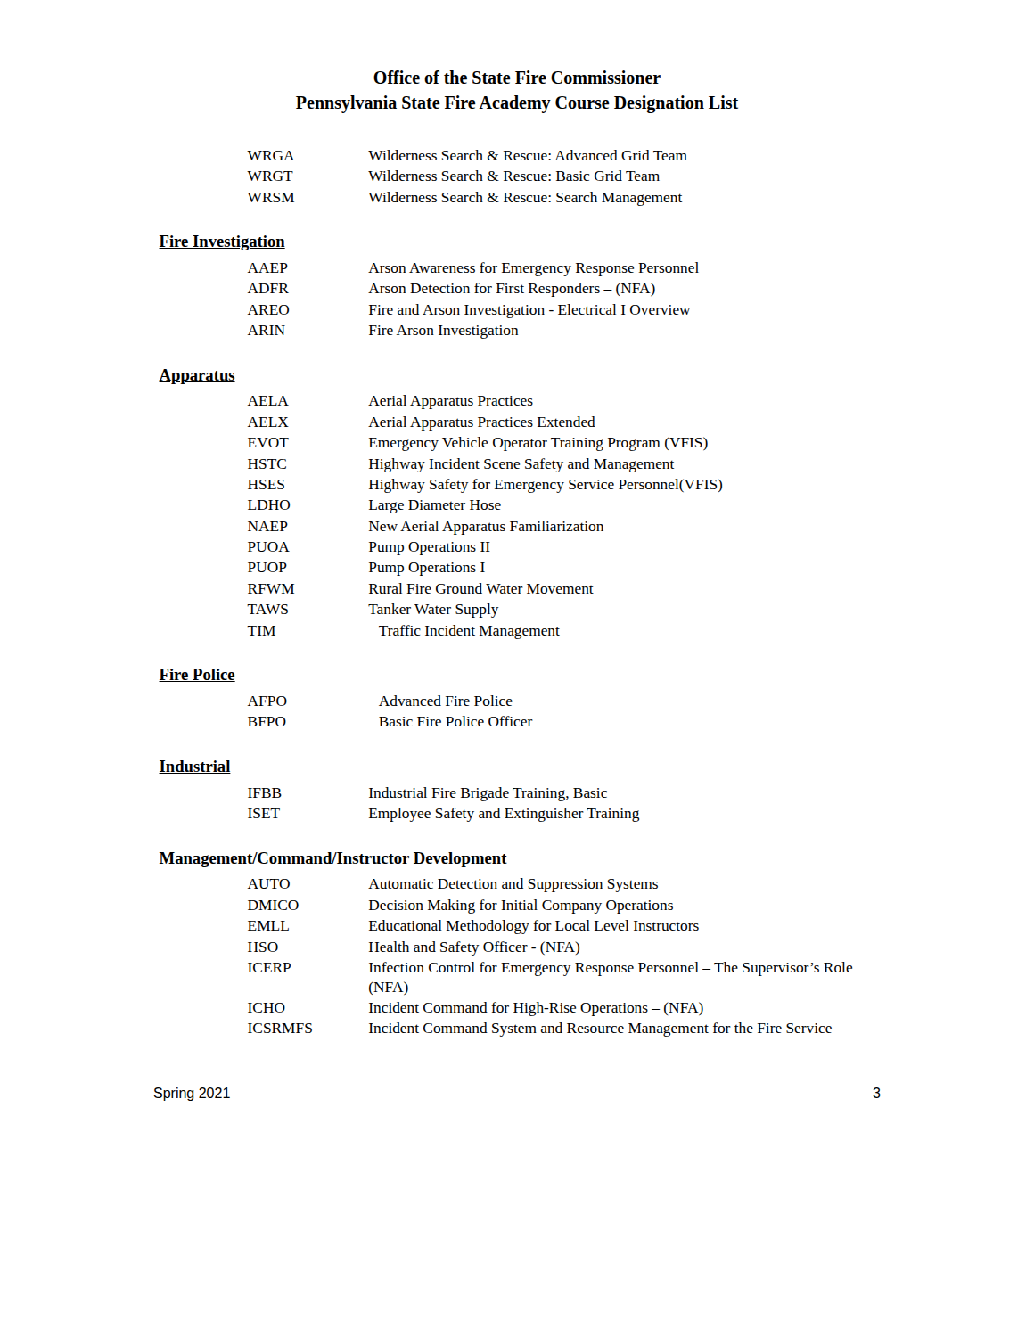Office of the State Fire Commissioner
Pennsylvania State Fire Academy Course Designation List
| WRGA | Wilderness Search & Rescue: Advanced Grid Team |
| WRGT | Wilderness Search & Rescue: Basic Grid Team |
| WRSM | Wilderness Search & Rescue: Search Management |
Fire Investigation
| AAEP | Arson Awareness for Emergency Response Personnel |
| ADFR | Arson Detection for First Responders – (NFA) |
| AREO | Fire and Arson Investigation - Electrical I Overview |
| ARIN | Fire Arson Investigation |
Apparatus
| AELA | Aerial Apparatus Practices |
| AELX | Aerial Apparatus Practices Extended |
| EVOT | Emergency Vehicle Operator Training Program (VFIS) |
| HSTC | Highway Incident Scene Safety and Management |
| HSES | Highway Safety for Emergency Service Personnel(VFIS) |
| LDHO | Large Diameter Hose |
| NAEP | New Aerial Apparatus Familiarization |
| PUOA | Pump Operations II |
| PUOP | Pump Operations I |
| RFWM | Rural Fire Ground Water Movement |
| TAWS | Tanker Water Supply |
| TIM | Traffic Incident Management |
Fire Police
| AFPO | Advanced Fire Police |
| BFPO | Basic Fire Police Officer |
Industrial
| IFBB | Industrial Fire Brigade Training, Basic |
| ISET | Employee Safety and Extinguisher Training |
Management/Command/Instructor Development
| AUTO | Automatic Detection and Suppression Systems |
| DMICO | Decision Making for Initial Company Operations |
| EMLL | Educational Methodology for Local Level Instructors |
| HSO | Health and Safety Officer - (NFA) |
| ICERP | Infection Control for Emergency Response Personnel – The Supervisor’s Role (NFA) |
| ICHO | Incident Command for High-Rise Operations – (NFA) |
| ICSRMFS | Incident Command System and Resource Management for the Fire Service |
Spring 2021 3